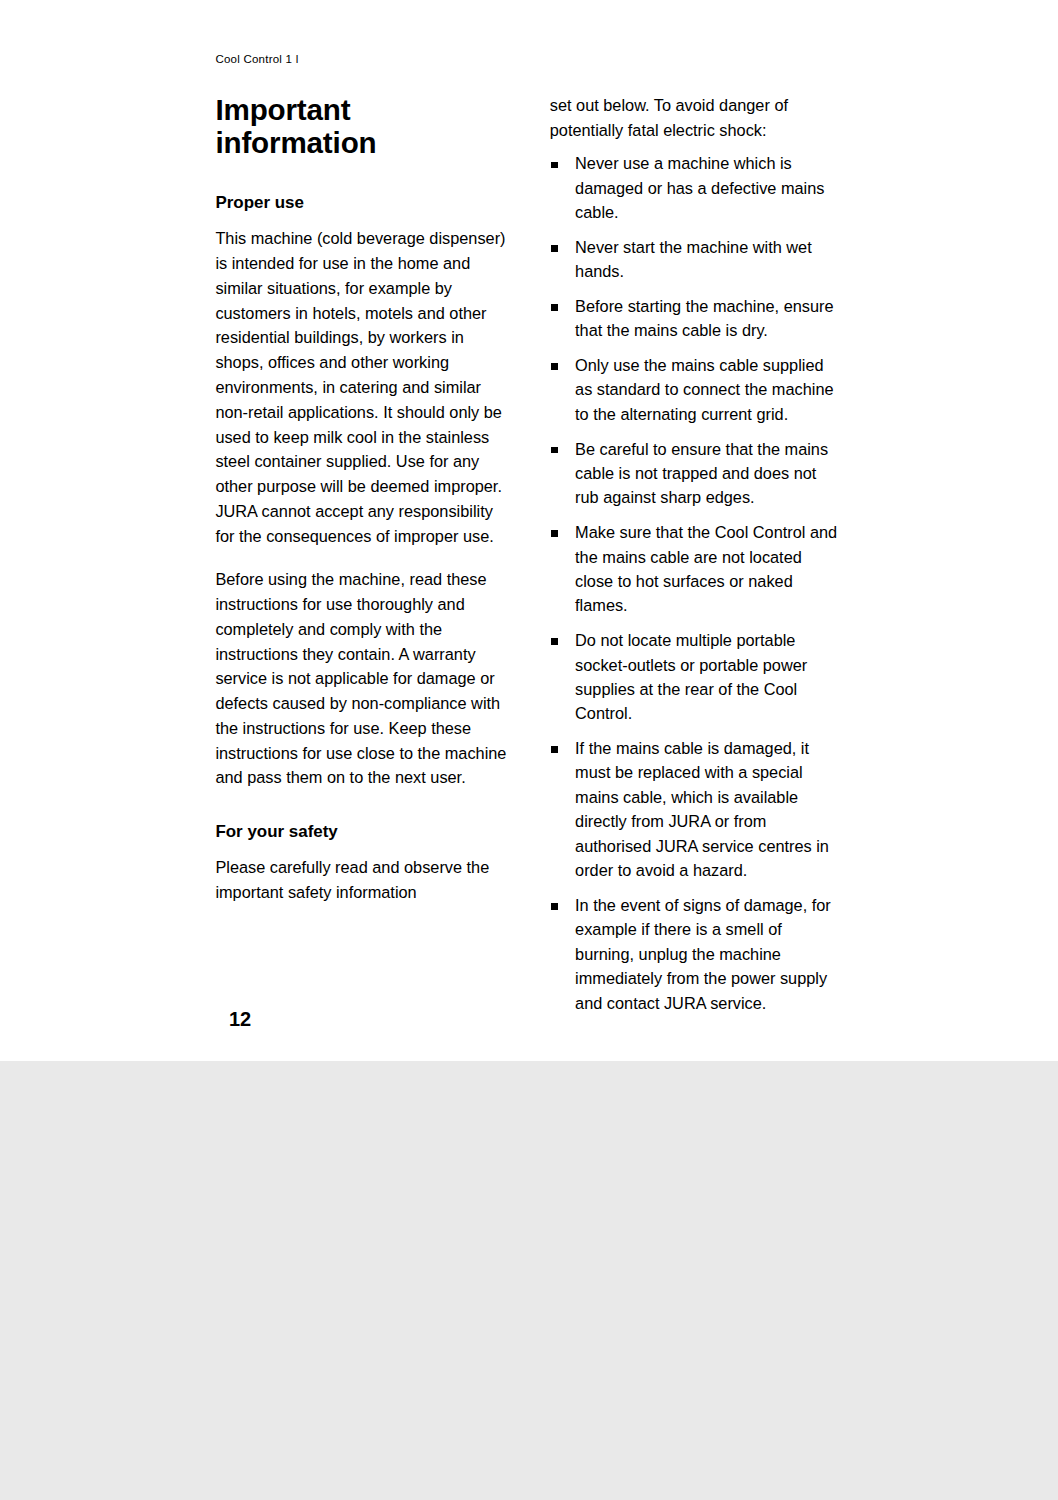Cool Control 1 l
Important information
Proper use
This machine (cold beverage dispenser) is intended for use in the home and similar situations, for example by customers in hotels, motels and other residential buildings, by workers in shops, offices and other working environments, in catering and similar non-retail applications. It should only be used to keep milk cool in the stainless steel container supplied. Use for any other purpose will be deemed improper. JURA cannot accept any responsibility for the consequences of improper use.
Before using the machine, read these instructions for use thoroughly and completely and comply with the instructions they contain. A warranty service is not applicable for damage or defects caused by non-compliance with the instructions for use. Keep these instructions for use close to the machine and pass them on to the next user.
For your safety
Please carefully read and observe the important safety information
set out below. To avoid danger of potentially fatal electric shock:
Never use a machine which is damaged or has a defective mains cable.
Never start the machine with wet hands.
Before starting the machine, ensure that the mains cable is dry.
Only use the mains cable supplied as standard to connect the machine to the alternating current grid.
Be careful to ensure that the mains cable is not trapped and does not rub against sharp edges.
Make sure that the Cool Control and the mains cable are not located close to hot surfaces or naked flames.
Do not locate multiple portable socket-outlets or portable power supplies at the rear of the Cool Control.
If the mains cable is damaged, it must be replaced with a special mains cable, which is available directly from JURA or from authorised JURA service centres in order to avoid a hazard.
In the event of signs of damage, for example if there is a smell of burning, unplug the machine immediately from the power supply and contact JURA service.
12